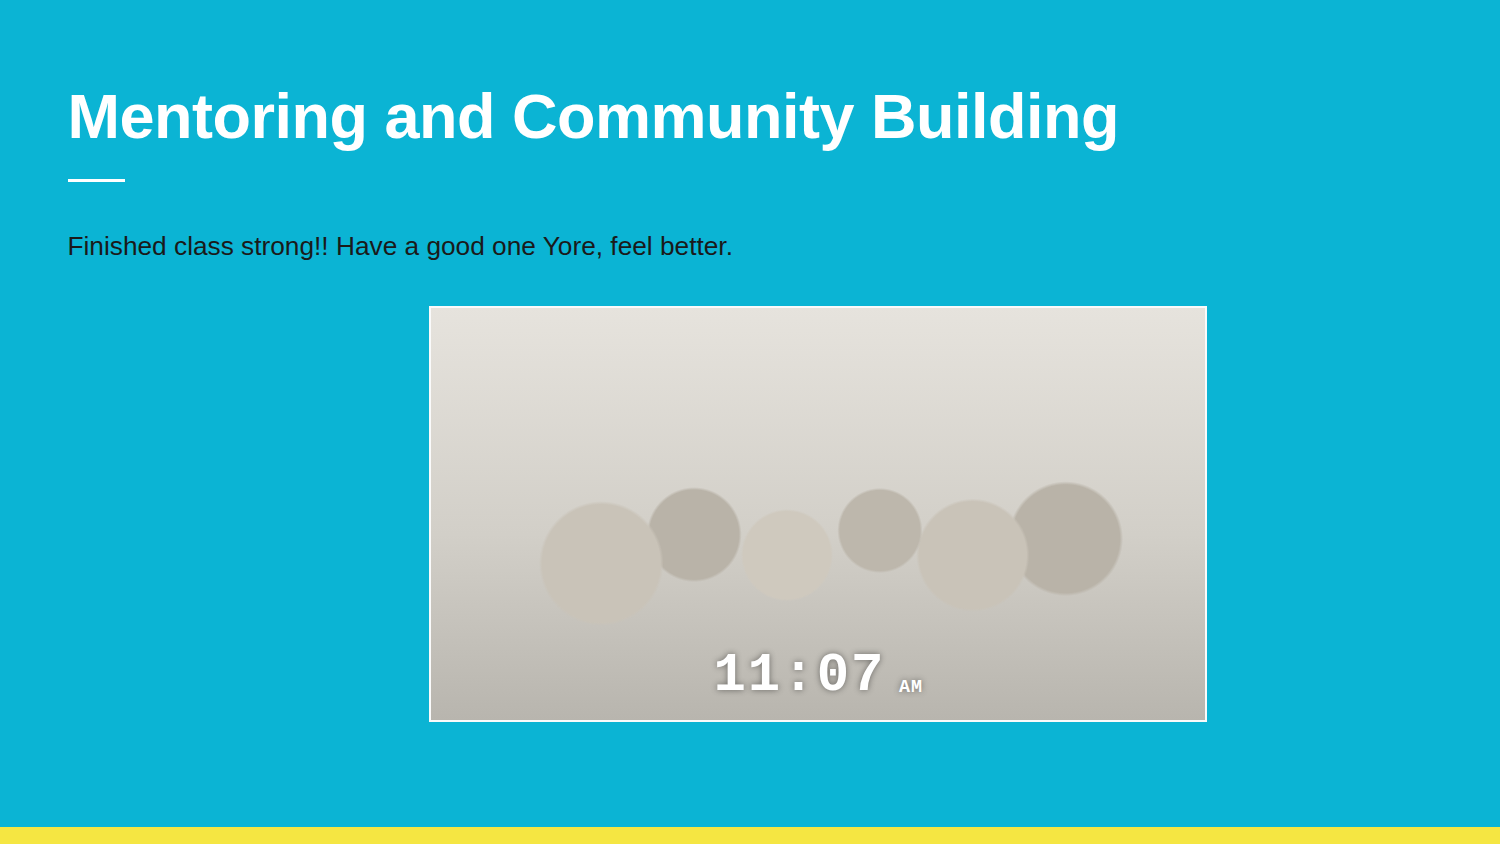Mentoring and Community Building
Finished class strong!! Have a good one Yore, feel better.
11:07 AM
Classroom group photo timestamped 11:07 AM.